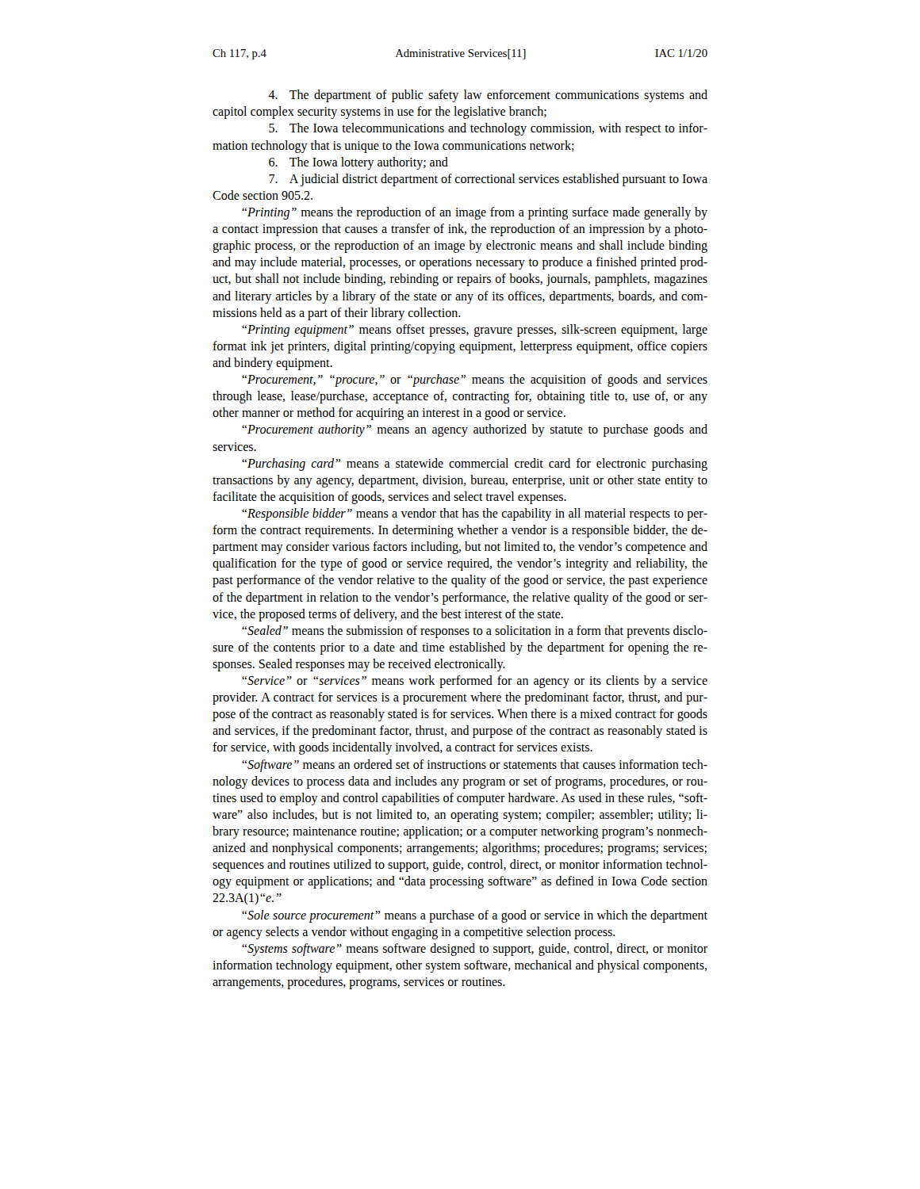Ch 117, p.4
Administrative Services[11]
IAC 1/1/20
4. The department of public safety law enforcement communications systems and capitol complex security systems in use for the legislative branch;
5. The Iowa telecommunications and technology commission, with respect to information technology that is unique to the Iowa communications network;
6. The Iowa lottery authority; and
7. A judicial district department of correctional services established pursuant to Iowa Code section 905.2.
“Printing” means the reproduction of an image from a printing surface made generally by a contact impression that causes a transfer of ink, the reproduction of an impression by a photographic process, or the reproduction of an image by electronic means and shall include binding and may include material, processes, or operations necessary to produce a finished printed product, but shall not include binding, rebinding or repairs of books, journals, pamphlets, magazines and literary articles by a library of the state or any of its offices, departments, boards, and commissions held as a part of their library collection.
“Printing equipment” means offset presses, gravure presses, silk-screen equipment, large format ink jet printers, digital printing/copying equipment, letterpress equipment, office copiers and bindery equipment.
“Procurement,” “procure,” or “purchase” means the acquisition of goods and services through lease, lease/purchase, acceptance of, contracting for, obtaining title to, use of, or any other manner or method for acquiring an interest in a good or service.
“Procurement authority” means an agency authorized by statute to purchase goods and services.
“Purchasing card” means a statewide commercial credit card for electronic purchasing transactions by any agency, department, division, bureau, enterprise, unit or other state entity to facilitate the acquisition of goods, services and select travel expenses.
“Responsible bidder” means a vendor that has the capability in all material respects to perform the contract requirements. In determining whether a vendor is a responsible bidder, the department may consider various factors including, but not limited to, the vendor’s competence and qualification for the type of good or service required, the vendor’s integrity and reliability, the past performance of the vendor relative to the quality of the good or service, the past experience of the department in relation to the vendor’s performance, the relative quality of the good or service, the proposed terms of delivery, and the best interest of the state.
“Sealed” means the submission of responses to a solicitation in a form that prevents disclosure of the contents prior to a date and time established by the department for opening the responses. Sealed responses may be received electronically.
“Service” or “services” means work performed for an agency or its clients by a service provider. A contract for services is a procurement where the predominant factor, thrust, and purpose of the contract as reasonably stated is for services. When there is a mixed contract for goods and services, if the predominant factor, thrust, and purpose of the contract as reasonably stated is for service, with goods incidentally involved, a contract for services exists.
“Software” means an ordered set of instructions or statements that causes information technology devices to process data and includes any program or set of programs, procedures, or routines used to employ and control capabilities of computer hardware. As used in these rules, “software” also includes, but is not limited to, an operating system; compiler; assembler; utility; library resource; maintenance routine; application; or a computer networking program’s nonmechanized and nonphysical components; arrangements; algorithms; procedures; programs; services; sequences and routines utilized to support, guide, control, direct, or monitor information technology equipment or applications; and “data processing software” as defined in Iowa Code section 22.3A(1)“e.”
“Sole source procurement” means a purchase of a good or service in which the department or agency selects a vendor without engaging in a competitive selection process.
“Systems software” means software designed to support, guide, control, direct, or monitor information technology equipment, other system software, mechanical and physical components, arrangements, procedures, programs, services or routines.